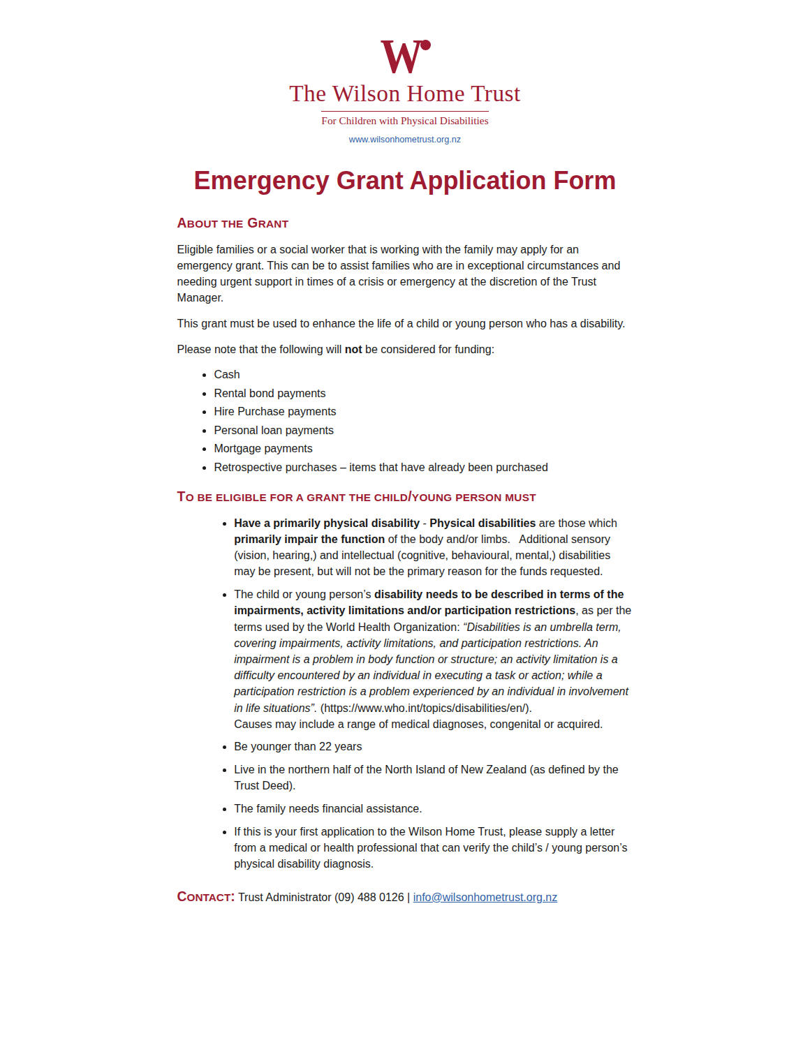W
The Wilson Home Trust
For Children with Physical Disabilities
www.wilsonhometrust.org.nz
Emergency Grant Application Form
ABOUT THE GRANT
Eligible families or a social worker that is working with the family may apply for an emergency grant. This can be to assist families who are in exceptional circumstances and needing urgent support in times of a crisis or emergency at the discretion of the Trust Manager.
This grant must be used to enhance the life of a child or young person who has a disability.
Please note that the following will not be considered for funding:
Cash
Rental bond payments
Hire Purchase payments
Personal loan payments
Mortgage payments
Retrospective purchases – items that have already been purchased
TO BE ELIGIBLE FOR A GRANT THE CHILD/YOUNG PERSON MUST
Have a primarily physical disability - Physical disabilities are those which primarily impair the function of the body and/or limbs. Additional sensory (vision, hearing,) and intellectual (cognitive, behavioural, mental,) disabilities may be present, but will not be the primary reason for the funds requested.
The child or young person’s disability needs to be described in terms of the impairments, activity limitations and/or participation restrictions, as per the terms used by the World Health Organization: “Disabilities is an umbrella term, covering impairments, activity limitations, and participation restrictions. An impairment is a problem in body function or structure; an activity limitation is a difficulty encountered by an individual in executing a task or action; while a participation restriction is a problem experienced by an individual in involvement in life situations”. (https://www.who.int/topics/disabilities/en/).
Causes may include a range of medical diagnoses, congenital or acquired.
Be younger than 22 years
Live in the northern half of the North Island of New Zealand (as defined by the Trust Deed).
The family needs financial assistance.
If this is your first application to the Wilson Home Trust, please supply a letter from a medical or health professional that can verify the child’s / young person’s physical disability diagnosis.
CONTACT: Trust Administrator (09) 488 0126 | info@wilsonhometrust.org.nz